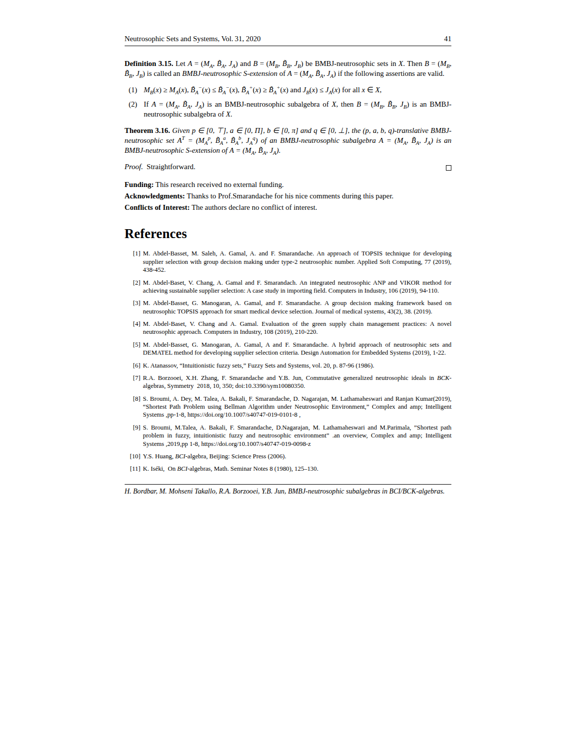Neutrosophic Sets and Systems, Vol. 31, 2020
41
Definition 3.15. Let A = (MA, B̃A, JA) and B = (MB, B̃B, JB) be BMBJ-neutrosophic sets in X. Then B = (MB, B̃B, JB) is called an BMBJ-neutrosophic S-extension of A = (MA, B̃A, JA) if the following assertions are valid.
(1) MB(x) ≥ MA(x), B̃A−(x) ≤ B̃A−(x), B̃A+(x) ≥ B̃A+(x) and JB(x) ≤ JA(x) for all x ∈ X,
(2) If A = (MA, B̃A, JA) is an BMBJ-neutrosophic subalgebra of X, then B = (MB, B̃B, JB) is an BMBJ-neutrosophic subalgebra of X.
Theorem 3.16. Given p ∈ [0, ⊤], a ∈ [0, Π], b ∈ [0, π] and q ∈ [0, ⊥], the (p, a, b, q)-translative BMBJ-neutrosophic set AT = (MAp, B̃Aa, B̃Ab, JAq) of an BMBJ-neutrosophic subalgebra A = (MA, B̃A, JA) is an BMBJ-neutrosophic S-extension of A = (MA, B̃A, JA).
Proof. Straightforward.
Funding: This research received no external funding.
Acknowledgments: Thanks to Prof.Smarandache for his nice comments during this paper.
Conflicts of Interest: The authors declare no conflict of interest.
References
[1] M. Abdel-Basset, M. Saleh, A. Gamal, A. and F. Smarandache. An approach of TOPSIS technique for developing supplier selection with group decision making under type-2 neutrosophic number. Applied Soft Computing, 77 (2019), 438-452.
[2] M. Abdel-Baset, V. Chang, A. Gamal and F. Smarandach. An integrated neutrosophic ANP and VIKOR method for achieving sustainable supplier selection: A case study in importing field. Computers in Industry, 106 (2019), 94-110.
[3] M. Abdel-Basset, G. Manogaran, A. Gamal, and F. Smarandache. A group decision making framework based on neutrosophic TOPSIS approach for smart medical device selection. Journal of medical systems, 43(2), 38. (2019).
[4] M. Abdel-Baset, V. Chang and A. Gamal. Evaluation of the green supply chain management practices: A novel neutrosophic approach. Computers in Industry, 108 (2019), 210-220.
[5] M. Abdel-Basset, G. Manogaran, A. Gamal, A and F. Smarandache. A hybrid approach of neutrosophic sets and DEMATEL method for developing supplier selection criteria. Design Automation for Embedded Systems (2019), 1-22.
[6] K. Atanassov, “Intuitionistic fuzzy sets,” Fuzzy Sets and Systems, vol. 20, p. 87-96 (1986).
[7] R.A. Borzooei, X.H. Zhang, F. Smarandache and Y.B. Jun, Commutative generalized neutrosophic ideals in BCK-algebras, Symmetry 2018, 10, 350; doi:10.3390/sym10080350.
[8] S. Broumi, A. Dey, M. Talea, A. Bakali, F. Smarandache, D. Nagarajan, M. Lathamaheswari and Ranjan Kumar(2019), “Shortest Path Problem using Bellman Algorithm under Neutrosophic Environment,” Complex and amp; Intelligent Systems ,pp-1-8, https://doi.org/10.1007/s40747-019-0101-8 ,
[9] S. Broumi, M.Talea, A. Bakali, F. Smarandache, D.Nagarajan, M. Lathamaheswari and M.Parimala, ”Shortest path problem in fuzzy, intuitionistic fuzzy and neutrosophic environment” .an overview, Complex and amp; Intelligent Systems ,2019,pp 1-8, https://doi.org/10.1007/s40747-019-0098-z
[10] Y.S. Huang, BCI-algebra, Beijing: Science Press (2006).
[11] K. Iséki, On BCI-algebras, Math. Seminar Notes 8 (1980), 125–130.
H. Bordbar, M. Mohseni Takallo, R.A. Borzooei, Y.B. Jun, BMBJ-neutrosophic subalgebras in BCI/BCK-algebras.